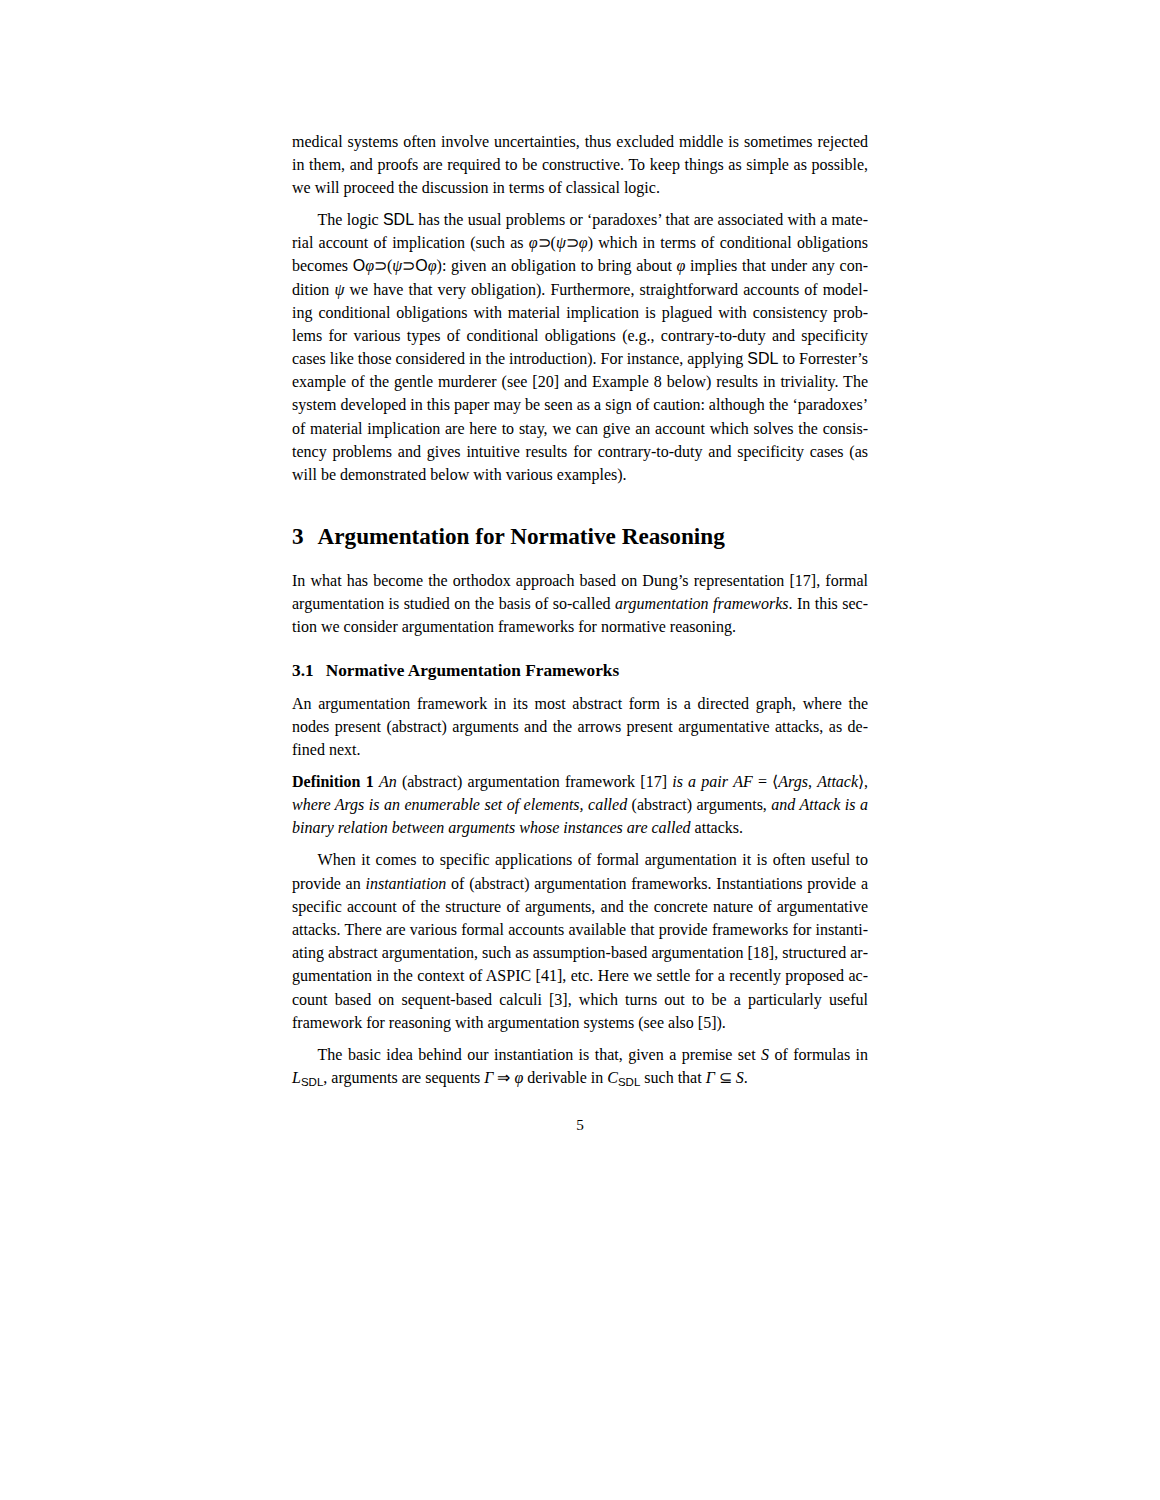medical systems often involve uncertainties, thus excluded middle is sometimes rejected in them, and proofs are required to be constructive. To keep things as simple as possible, we will proceed the discussion in terms of classical logic.
The logic SDL has the usual problems or ‘paradoxes’ that are associated with a material account of implication (such as φ⊃(ψ⊃φ) which in terms of conditional obligations becomes Oφ⊃(ψ⊃Oφ): given an obligation to bring about φ implies that under any condition ψ we have that very obligation). Furthermore, straightforward accounts of modeling conditional obligations with material implication is plagued with consistency problems for various types of conditional obligations (e.g., contrary-to-duty and specificity cases like those considered in the introduction). For instance, applying SDL to Forrester’s example of the gentle murderer (see [20] and Example 8 below) results in triviality. The system developed in this paper may be seen as a sign of caution: although the ‘paradoxes’ of material implication are here to stay, we can give an account which solves the consistency problems and gives intuitive results for contrary-to-duty and specificity cases (as will be demonstrated below with various examples).
3 Argumentation for Normative Reasoning
In what has become the orthodox approach based on Dung’s representation [17], formal argumentation is studied on the basis of so-called argumentation frameworks. In this section we consider argumentation frameworks for normative reasoning.
3.1 Normative Argumentation Frameworks
An argumentation framework in its most abstract form is a directed graph, where the nodes present (abstract) arguments and the arrows present argumentative attacks, as defined next.
Definition 1 An (abstract) argumentation framework [17] is a pair AF = ⟨Args, Attack⟩, where Args is an enumerable set of elements, called (abstract) arguments, and Attack is a binary relation between arguments whose instances are called attacks.
When it comes to specific applications of formal argumentation it is often useful to provide an instantiation of (abstract) argumentation frameworks. Instantiations provide a specific account of the structure of arguments, and the concrete nature of argumentative attacks. There are various formal accounts available that provide frameworks for instantiating abstract argumentation, such as assumption-based argumentation [18], structured argumentation in the context of ASPIC [41], etc. Here we settle for a recently proposed account based on sequent-based calculi [3], which turns out to be a particularly useful framework for reasoning with argumentation systems (see also [5]).
The basic idea behind our instantiation is that, given a premise set S of formulas in LSDL, arguments are sequents Γ ⇒ φ derivable in CSDL such that Γ ⊆ S.
5